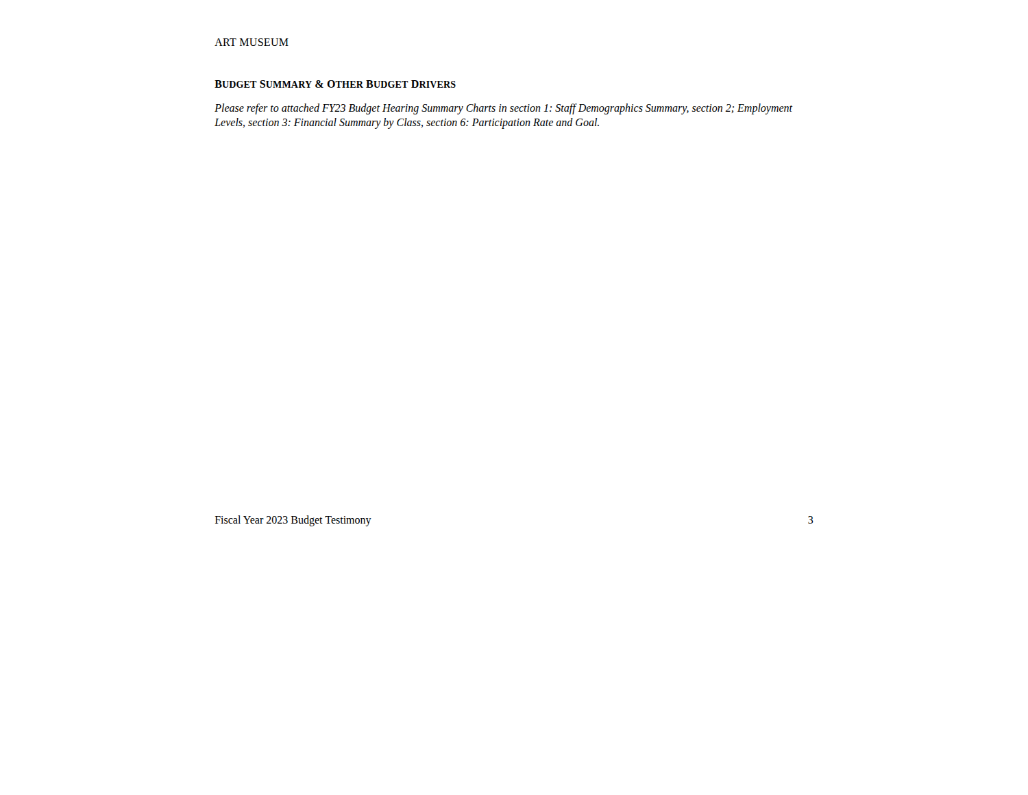ART MUSEUM
BUDGET SUMMARY & OTHER BUDGET DRIVERS
Please refer to attached FY23 Budget Hearing Summary Charts in section 1: Staff Demographics Summary, section 2; Employment Levels, section 3: Financial Summary by Class, section 6: Participation Rate and Goal.
Fiscal Year 2023 Budget Testimony 3